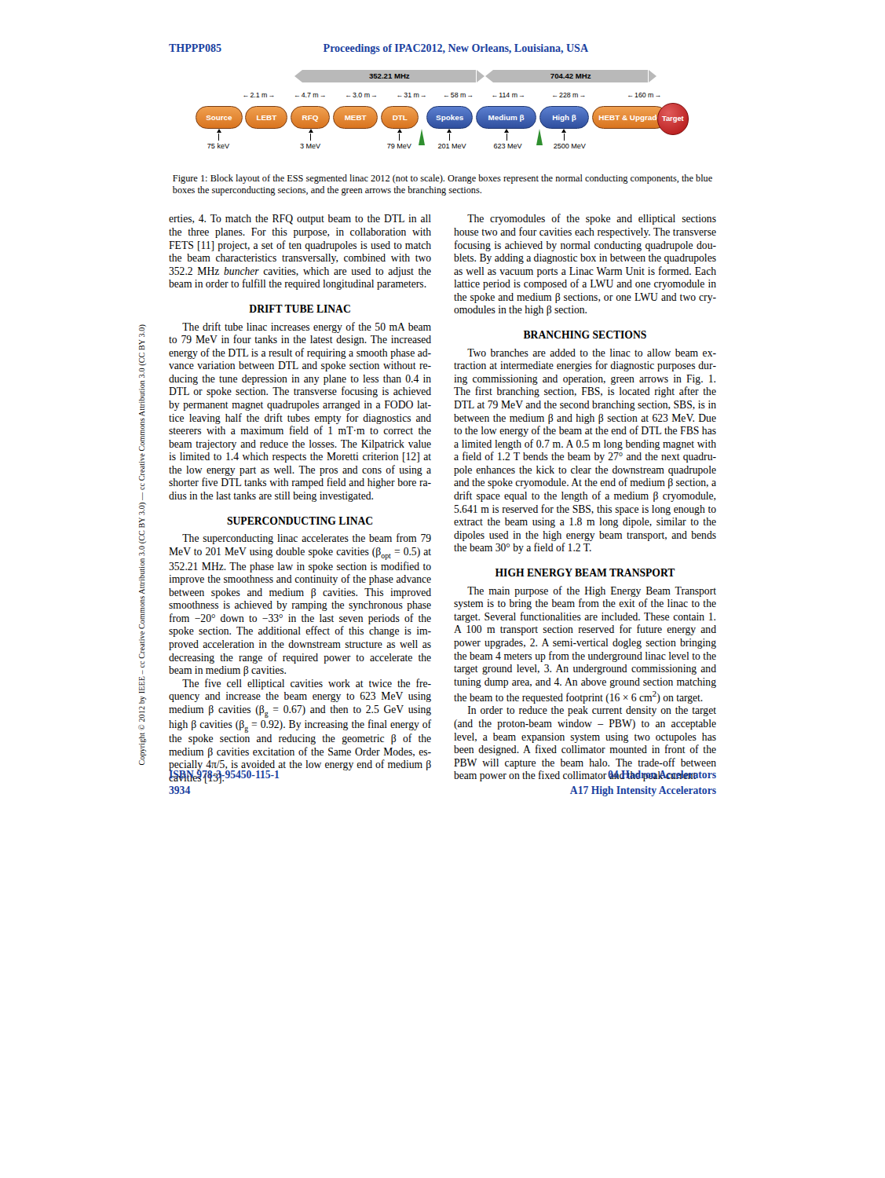THPPP085
Proceedings of IPAC2012, New Orleans, Louisiana, USA
352.21 MHz
704.42 MHz
2.1 m
4.7 m
3.0 m
31 m
58 m
114 m
228 m
160 m
Source
LEBT
RFQ
MEBT
DTL
Spokes
Medium β
High β
HEBT & Upgrade
Target
75 keV
3 MeV
79 MeV
201 MeV
623 MeV
2500 MeV
Figure 1: Block layout of the ESS segmented linac 2012 (not to scale). Orange boxes represent the normal conducting components, the blue boxes the superconducting secions, and the green arrows the branching sections.
erties, 4. To match the RFQ output beam to the DTL in all the three planes. For this purpose, in collaboration with FETS [11] project, a set of ten quadrupoles is used to match the beam characteristics transversally, combined with two 352.2 MHz buncher cavities, which are used to adjust the beam in order to fulfill the required longitudinal parameters.
Drift Tube Linac
The drift tube linac increases energy of the 50 mA beam to 79 MeV in four tanks in the latest design. The increased energy of the DTL is a result of requiring a smooth phase advance variation between DTL and spoke section without reducing the tune depression in any plane to less than 0.4 in DTL or spoke section. The transverse focusing is achieved by permanent magnet quadrupoles arranged in a FODO lattice leaving half the drift tubes empty for diagnostics and steerers with a maximum field of 1 mT·m to correct the beam trajectory and reduce the losses. The Kilpatrick value is limited to 1.4 which respects the Moretti criterion [12] at the low energy part as well. The pros and cons of using a shorter five DTL tanks with ramped field and higher bore radius in the last tanks are still being investigated.
Superconducting Linac
The superconducting linac accelerates the beam from 79 MeV to 201 MeV using double spoke cavities (βopt = 0.5) at 352.21 MHz. The phase law in spoke section is modified to improve the smoothness and continuity of the phase advance between spokes and medium β cavities. This improved smoothness is achieved by ramping the synchronous phase from −20° down to −33° in the last seven periods of the spoke section. The additional effect of this change is improved acceleration in the downstream structure as well as decreasing the range of required power to accelerate the beam in medium β cavities.
The five cell elliptical cavities work at twice the frequency and increase the beam energy to 623 MeV using medium β cavities (βg = 0.67) and then to 2.5 GeV using high β cavities (βg = 0.92). By increasing the final energy of the spoke section and reducing the geometric β of the medium β cavities excitation of the Same Order Modes, especially 4π/5, is avoided at the low energy end of medium β cavities [13].
The cryomodules of the spoke and elliptical sections house two and four cavities each respectively. The transverse focusing is achieved by normal conducting quadrupole doublets. By adding a diagnostic box in between the quadrupoles as well as vacuum ports a Linac Warm Unit is formed. Each lattice period is composed of a LWU and one cryomodule in the spoke and medium β sections, or one LWU and two cryomodules in the high β section.
Branching Sections
Two branches are added to the linac to allow beam extraction at intermediate energies for diagnostic purposes during commissioning and operation, green arrows in Fig. 1. The first branching section, FBS, is located right after the DTL at 79 MeV and the second branching section, SBS, is in between the medium β and high β section at 623 MeV. Due to the low energy of the beam at the end of DTL the FBS has a limited length of 0.7 m. A 0.5 m long bending magnet with a field of 1.2 T bends the beam by 27° and the next quadrupole enhances the kick to clear the downstream quadrupole and the spoke cryomodule. At the end of medium β section, a drift space equal to the length of a medium β cryomodule, 5.641 m is reserved for the SBS, this space is long enough to extract the beam using a 1.8 m long dipole, similar to the dipoles used in the high energy beam transport, and bends the beam 30° by a field of 1.2 T.
High Energy Beam Transport
The main purpose of the High Energy Beam Transport system is to bring the beam from the exit of the linac to the target. Several functionalities are included. These contain 1. A 100 m transport section reserved for future energy and power upgrades, 2. A semi-vertical dogleg section bringing the beam 4 meters up from the underground linac level to the target ground level, 3. An underground commissioning and tuning dump area, and 4. An above ground section matching the beam to the requested footprint (16 × 6 cm2) on target.
In order to reduce the peak current density on the target (and the proton-beam window – PBW) to an acceptable level, a beam expansion system using two octupoles has been designed. A fixed collimator mounted in front of the PBW will capture the beam halo. The trade-off between beam power on the fixed collimator and the peak current
Copyright © 2012 by IEEE – cc Creative Commons Attribution 3.0 (CC BY 3.0) — cc Creative Commons Attribution 3.0 (CC BY 3.0)
ISBN 978-3-95450-115-1
04 Hadron Accelerators
3934
A17 High Intensity Accelerators